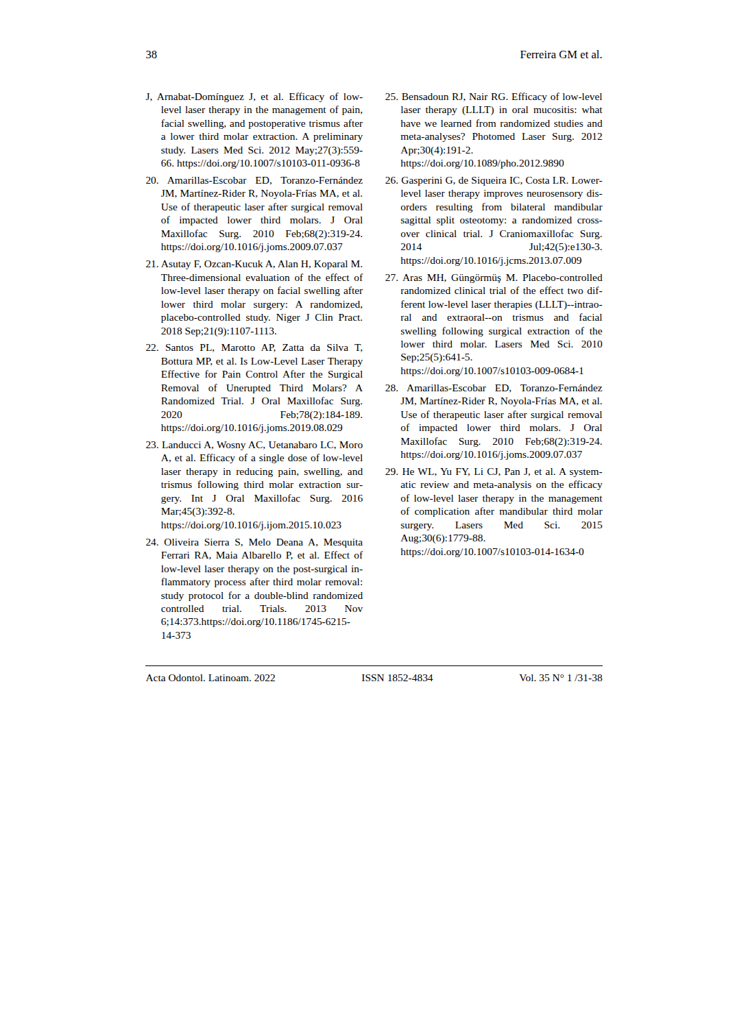38 Ferreira GM et al.
J, Arnabat-Domínguez J, et al. Efficacy of low-level laser therapy in the management of pain, facial swelling, and postoperative trismus after a lower third molar extraction. A preliminary study. Lasers Med Sci. 2012 May;27(3):559-66. https://doi.org/10.1007/s10103-011-0936-8
20. Amarillas-Escobar ED, Toranzo-Fernández JM, Martínez-Rider R, Noyola-Frías MA, et al. Use of therapeutic laser after surgical removal of impacted lower third molars. J Oral Maxillofac Surg. 2010 Feb;68(2):319-24. https://doi.org/10.1016/j.joms.2009.07.037
21. Asutay F, Ozcan-Kucuk A, Alan H, Koparal M. Three-dimensional evaluation of the effect of low-level laser therapy on facial swelling after lower third molar surgery: A randomized, placebo-controlled study. Niger J Clin Pract. 2018 Sep;21(9):1107-1113.
22. Santos PL, Marotto AP, Zatta da Silva T, Bottura MP, et al. Is Low-Level Laser Therapy Effective for Pain Control After the Surgical Removal of Unerupted Third Molars? A Randomized Trial. J Oral Maxillofac Surg. 2020 Feb;78(2):184-189. https://doi.org/10.1016/j.joms.2019.08.029
23. Landucci A, Wosny AC, Uetanabaro LC, Moro A, et al. Efficacy of a single dose of low-level laser therapy in reducing pain, swelling, and trismus following third molar extraction surgery. Int J Oral Maxillofac Surg. 2016 Mar;45(3):392-8. https://doi.org/10.1016/j.ijom.2015.10.023
24. Oliveira Sierra S, Melo Deana A, Mesquita Ferrari RA, Maia Albarello P, et al. Effect of low-level laser therapy on the post-surgical inflammatory process after third molar removal: study protocol for a double-blind randomized controlled trial. Trials. 2013 Nov 6;14:373.https://doi.org/10.1186/1745-6215-14-373
25. Bensadoun RJ, Nair RG. Efficacy of low-level laser therapy (LLLT) in oral mucositis: what have we learned from randomized studies and meta-analyses? Photomed Laser Surg. 2012 Apr;30(4):191-2. https://doi.org/10.1089/pho.2012.9890
26. Gasperini G, de Siqueira IC, Costa LR. Lower-level laser therapy improves neurosensory disorders resulting from bilateral mandibular sagittal split osteotomy: a randomized crossover clinical trial. J Craniomaxillofac Surg. 2014 Jul;42(5):e130-3. https://doi.org/10.1016/j.jcms.2013.07.009
27. Aras MH, Güngörmüş M. Placebo-controlled randomized clinical trial of the effect two different low-level laser therapies (LLLT)--intraoral and extraoral--on trismus and facial swelling following surgical extraction of the lower third molar. Lasers Med Sci. 2010 Sep;25(5):641-5. https://doi.org/10.1007/s10103-009-0684-1
28. Amarillas-Escobar ED, Toranzo-Fernández JM, Martínez-Rider R, Noyola-Frías MA, et al. Use of therapeutic laser after surgical removal of impacted lower third molars. J Oral Maxillofac Surg. 2010 Feb;68(2):319-24. https://doi.org/10.1016/j.joms.2009.07.037
29. He WL, Yu FY, Li CJ, Pan J, et al. A systematic review and meta-analysis on the efficacy of low-level laser therapy in the management of complication after mandibular third molar surgery. Lasers Med Sci. 2015 Aug;30(6):1779-88. https://doi.org/10.1007/s10103-014-1634-0
Acta Odontol. Latinoam. 2022 ISSN 1852-4834 Vol. 35 N° 1 /31-38